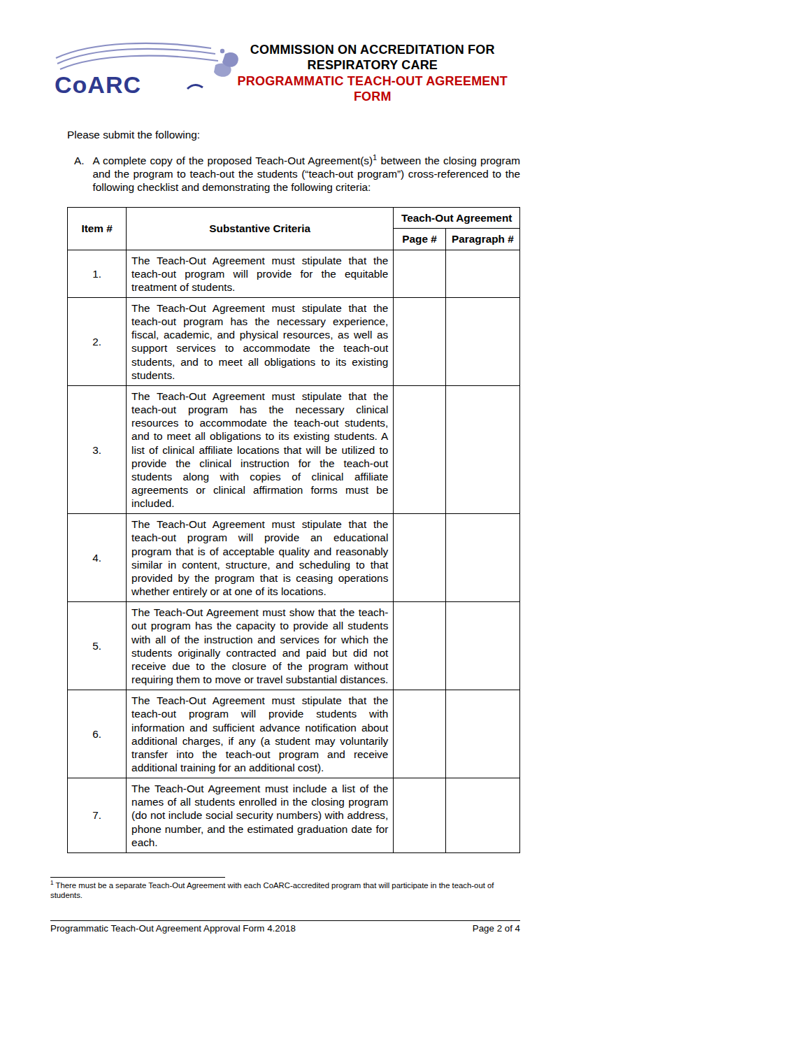CoARC
COMMISSION ON ACCREDITATION FOR RESPIRATORY CARE
PROGRAMMATIC TEACH-OUT AGREEMENT FORM
Please submit the following:
A complete copy of the proposed Teach-Out Agreement(s)1 between the closing program and the program to teach-out the students (“teach-out program”) cross-referenced to the following checklist and demonstrating the following criteria:
| Item # | Substantive Criteria | Teach-Out Agreement |
| --- | --- | --- |
| Page # | Paragraph # |
| 1. | The Teach-Out Agreement must stipulate that the teach-out program will provide for the equitable treatment of students. | | |
| 2. | The Teach-Out Agreement must stipulate that the teach-out program has the necessary experience, fiscal, academic, and physical resources, as well as support services to accommodate the teach-out students, and to meet all obligations to its existing students. | | |
| 3. | The Teach-Out Agreement must stipulate that the teach-out program has the necessary clinical resources to accommodate the teach-out students, and to meet all obligations to its existing students. A list of clinical affiliate locations that will be utilized to provide the clinical instruction for the teach-out students along with copies of clinical affiliate agreements or clinical affirmation forms must be included. | | |
| 4. | The Teach-Out Agreement must stipulate that the teach-out program will provide an educational program that is of acceptable quality and reasonably similar in content, structure, and scheduling to that provided by the program that is ceasing operations whether entirely or at one of its locations. | | |
| 5. | The Teach-Out Agreement must show that the teach-out program has the capacity to provide all students with all of the instruction and services for which the students originally contracted and paid but did not receive due to the closure of the program without requiring them to move or travel substantial distances. | | |
| 6. | The Teach-Out Agreement must stipulate that the teach-out program will provide students with information and sufficient advance notification about additional charges, if any (a student may voluntarily transfer into the teach-out program and receive additional training for an additional cost). | | |
| 7. | The Teach-Out Agreement must include a list of the names of all students enrolled in the closing program (do not include social security numbers) with address, phone number, and the estimated graduation date for each. | | |
1 There must be a separate Teach-Out Agreement with each CoARC-accredited program that will participate in the teach-out of students.
Programmatic Teach-Out Agreement Approval Form 4.2018 Page 2 of 4